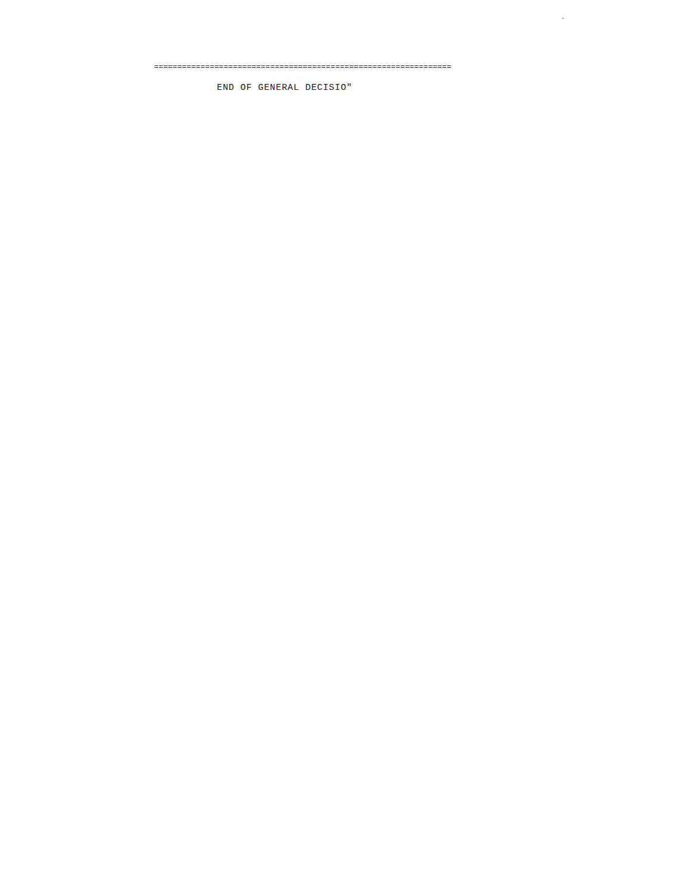•
================================================================
END OF GENERAL DECISIO"